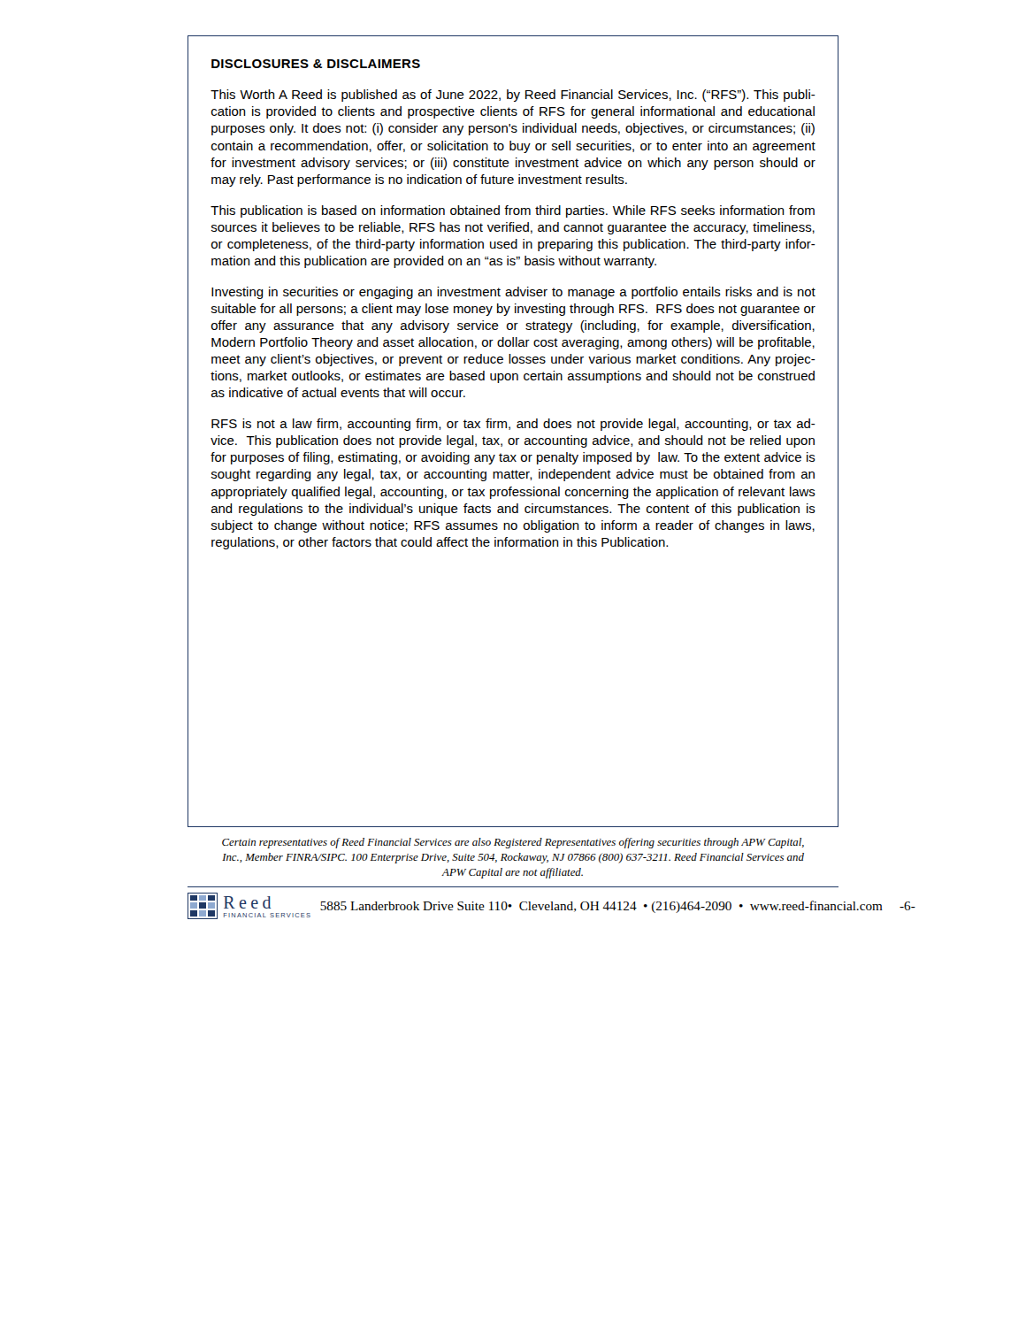Disclosures & Disclaimers
This Worth A Reed is published as of June 2022, by Reed Financial Services, Inc. (“RFS”). This publication is provided to clients and prospective clients of RFS for general informational and educational purposes only. It does not: (i) consider any person's individual needs, objectives, or circumstances; (ii) contain a recommendation, offer, or solicitation to buy or sell securities, or to enter into an agreement for investment advisory services; or (iii) constitute investment advice on which any person should or may rely. Past performance is no indication of future investment results.
This publication is based on information obtained from third parties. While RFS seeks information from sources it believes to be reliable, RFS has not verified, and cannot guarantee the accuracy, timeliness, or completeness, of the third-party information used in preparing this publication. The third-party information and this publication are provided on an “as is” basis without warranty.
Investing in securities or engaging an investment adviser to manage a portfolio entails risks and is not suitable for all persons; a client may lose money by investing through RFS. RFS does not guarantee or offer any assurance that any advisory service or strategy (including, for example, diversification, Modern Portfolio Theory and asset allocation, or dollar cost averaging, among others) will be profitable, meet any client’s objectives, or prevent or reduce losses under various market conditions. Any projections, market outlooks, or estimates are based upon certain assumptions and should not be construed as indicative of actual events that will occur.
RFS is not a law firm, accounting firm, or tax firm, and does not provide legal, accounting, or tax advice. This publication does not provide legal, tax, or accounting advice, and should not be relied upon for purposes of filing, estimating, or avoiding any tax or penalty imposed by law. To the extent advice is sought regarding any legal, tax, or accounting matter, independent advice must be obtained from an appropriately qualified legal, accounting, or tax professional concerning the application of relevant laws and regulations to the individual’s unique facts and circumstances. The content of this publication is subject to change without notice; RFS assumes no obligation to inform a reader of changes in laws, regulations, or other factors that could affect the information in this Publication.
Certain representatives of Reed Financial Services are also Registered Representatives offering securities through APW Capital, Inc., Member FINRA/SIPC. 100 Enterprise Drive, Suite 504, Rockaway, NJ 07866 (800) 637-3211. Reed Financial Services and APW Capital are not affiliated.
Reed
FINANCIAL SERVICES
5885 Landerbrook Drive Suite 110• Cleveland, OH 44124 • (216)464-2090 • www.reed-financial.com
-6-